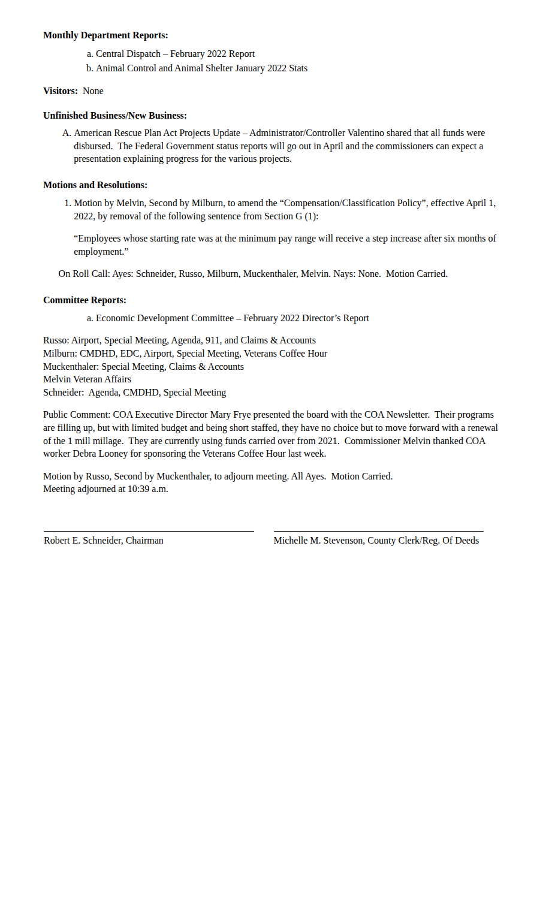Monthly Department Reports:
Central Dispatch – February 2022 Report
Animal Control and Animal Shelter January 2022 Stats
Visitors: None
Unfinished Business/New Business:
American Rescue Plan Act Projects Update – Administrator/Controller Valentino shared that all funds were disbursed. The Federal Government status reports will go out in April and the commissioners can expect a presentation explaining progress for the various projects.
Motions and Resolutions:
Motion by Melvin, Second by Milburn, to amend the “Compensation/Classification Policy”, effective April 1, 2022, by removal of the following sentence from Section G (1):
“Employees whose starting rate was at the minimum pay range will receive a step increase after six months of employment.”
On Roll Call: Ayes: Schneider, Russo, Milburn, Muckenthaler, Melvin. Nays: None. Motion Carried.
Committee Reports:
Economic Development Committee – February 2022 Director’s Report
Russo: Airport, Special Meeting, Agenda, 911, and Claims & Accounts
Milburn: CMDHD, EDC, Airport, Special Meeting, Veterans Coffee Hour
Muckenthaler: Special Meeting, Claims & Accounts
Melvin Veteran Affairs
Schneider: Agenda, CMDHD, Special Meeting
Public Comment: COA Executive Director Mary Frye presented the board with the COA Newsletter. Their programs are filling up, but with limited budget and being short staffed, they have no choice but to move forward with a renewal of the 1 mill millage. They are currently using funds carried over from 2021. Commissioner Melvin thanked COA worker Debra Looney for sponsoring the Veterans Coffee Hour last week.
Motion by Russo, Second by Muckenthaler, to adjourn meeting. All Ayes. Motion Carried.
Meeting adjourned at 10:39 a.m.
| Robert E. Schneider, Chairman | Michelle M. Stevenson, County Clerk/Reg. Of Deeds |